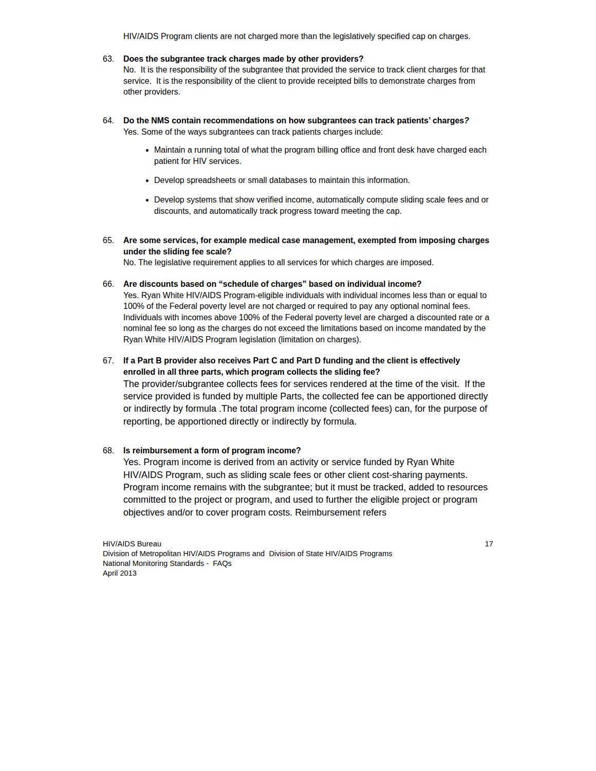HIV/AIDS Program clients are not charged more than the legislatively specified cap on charges.
63.
Does the subgrantee track charges made by other providers?
No. It is the responsibility of the subgrantee that provided the service to track client charges for that service. It is the responsibility of the client to provide receipted bills to demonstrate charges from other providers.
64.
Do the NMS contain recommendations on how subgrantees can track patients’ charges?
Yes. Some of the ways subgrantees can track patients charges include:
Maintain a running total of what the program billing office and front desk have charged each patient for HIV services.
Develop spreadsheets or small databases to maintain this information.
Develop systems that show verified income, automatically compute sliding scale fees and or discounts, and automatically track progress toward meeting the cap.
65.
Are some services, for example medical case management, exempted from imposing charges under the sliding fee scale?
No. The legislative requirement applies to all services for which charges are imposed.
66.
Are discounts based on “schedule of charges” based on individual income?
Yes. Ryan White HIV/AIDS Program-eligible individuals with individual incomes less than or equal to 100% of the Federal poverty level are not charged or required to pay any optional nominal fees. Individuals with incomes above 100% of the Federal poverty level are charged a discounted rate or a nominal fee so long as the charges do not exceed the limitations based on income mandated by the Ryan White HIV/AIDS Program legislation (limitation on charges).
67.
If a Part B provider also receives Part C and Part D funding and the client is effectively enrolled in all three parts, which program collects the sliding fee?
The provider/subgrantee collects fees for services rendered at the time of the visit. If the service provided is funded by multiple Parts, the collected fee can be apportioned directly or indirectly by formula .The total program income (collected fees) can, for the purpose of reporting, be apportioned directly or indirectly by formula.
68.
Is reimbursement a form of program income?
Yes. Program income is derived from an activity or service funded by Ryan White HIV/AIDS Program, such as sliding scale fees or other client cost-sharing payments. Program income remains with the subgrantee; but it must be tracked, added to resources committed to the project or program, and used to further the eligible project or program objectives and/or to cover program costs. Reimbursement refers
HIV/AIDS Bureau
Division of Metropolitan HIV/AIDS Programs and Division of State HIV/AIDS Programs
National Monitoring Standards - FAQs
April 2013
17